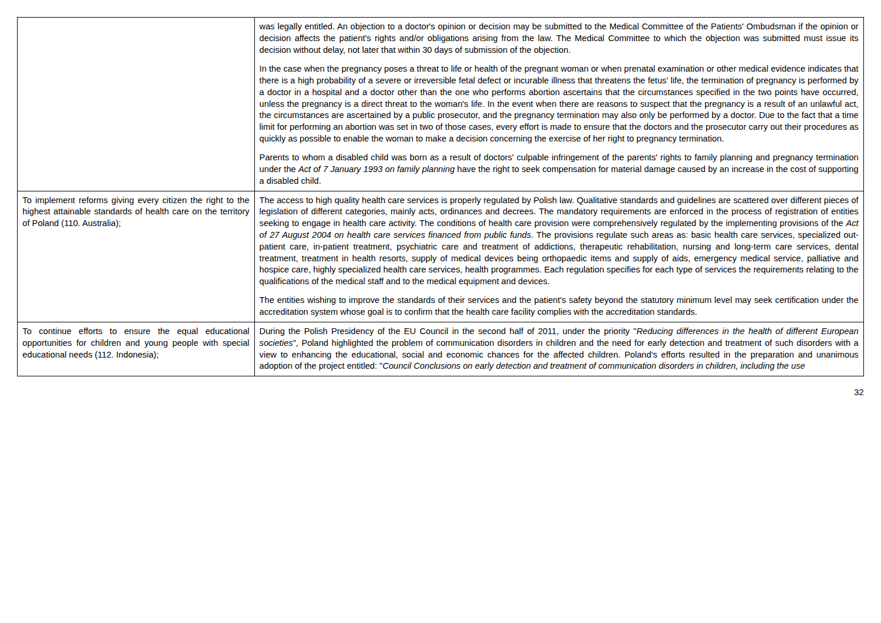| | was legally entitled. An objection to a doctor's opinion or decision may be submitted to the Medical Committee of the Patients' Ombudsman if the opinion or decision affects the patient's rights and/or obligations arising from the law. The Medical Committee to which the objection was submitted must issue its decision without delay, not later that within 30 days of submission of the objection. In the case when the pregnancy poses a threat to life or health of the pregnant woman or when prenatal examination or other medical evidence indicates that there is a high probability of a severe or irreversible fetal defect or incurable illness that threatens the fetus' life, the termination of pregnancy is performed by a doctor in a hospital and a doctor other than the one who performs abortion ascertains that the circumstances specified in the two points have occurred, unless the pregnancy is a direct threat to the woman's life. In the event when there are reasons to suspect that the pregnancy is a result of an unlawful act, the circumstances are ascertained by a public prosecutor, and the pregnancy termination may also only be performed by a doctor. Due to the fact that a time limit for performing an abortion was set in two of those cases, every effort is made to ensure that the doctors and the prosecutor carry out their procedures as quickly as possible to enable the woman to make a decision concerning the exercise of her right to pregnancy termination. Parents to whom a disabled child was born as a result of doctors' culpable infringement of the parents' rights to family planning and pregnancy termination under the Act of 7 January 1993 on family planning have the right to seek compensation for material damage caused by an increase in the cost of supporting a disabled child. |
| To implement reforms giving every citizen the right to the highest attainable standards of health care on the territory of Poland (110. Australia); | The access to high quality health care services is properly regulated by Polish law. Qualitative standards and guidelines are scattered over different pieces of legislation of different categories, mainly acts, ordinances and decrees. The mandatory requirements are enforced in the process of registration of entities seeking to engage in health care activity. The conditions of health care provision were comprehensively regulated by the implementing provisions of the Act of 27 August 2004 on health care services financed from public funds . The provisions regulate such areas as: basic health care services, specialized out-patient care, in-patient treatment, psychiatric care and treatment of addictions, therapeutic rehabilitation, nursing and long-term care services, dental treatment, treatment in health resorts, supply of medical devices being orthopaedic items and supply of aids, emergency medical service, palliative and hospice care, highly specialized health care services, health programmes. Each regulation specifies for each type of services the requirements relating to the qualifications of the medical staff and to the medical equipment and devices. The entities wishing to improve the standards of their services and the patient's safety beyond the statutory minimum level may seek certification under the accreditation system whose goal is to confirm that the health care facility complies with the accreditation standards. |
| To continue efforts to ensure the equal educational opportunities for children and young people with special educational needs (112. Indonesia); | During the Polish Presidency of the EU Council in the second half of 2011, under the priority " Reducing differences in the health of different European societies ", Poland highlighted the problem of communication disorders in children and the need for early detection and treatment of such disorders with a view to enhancing the educational, social and economic chances for the affected children. Poland's efforts resulted in the preparation and unanimous adoption of the project entitled: " Council Conclusions on early detection and treatment of communication disorders in children, including the use |
32